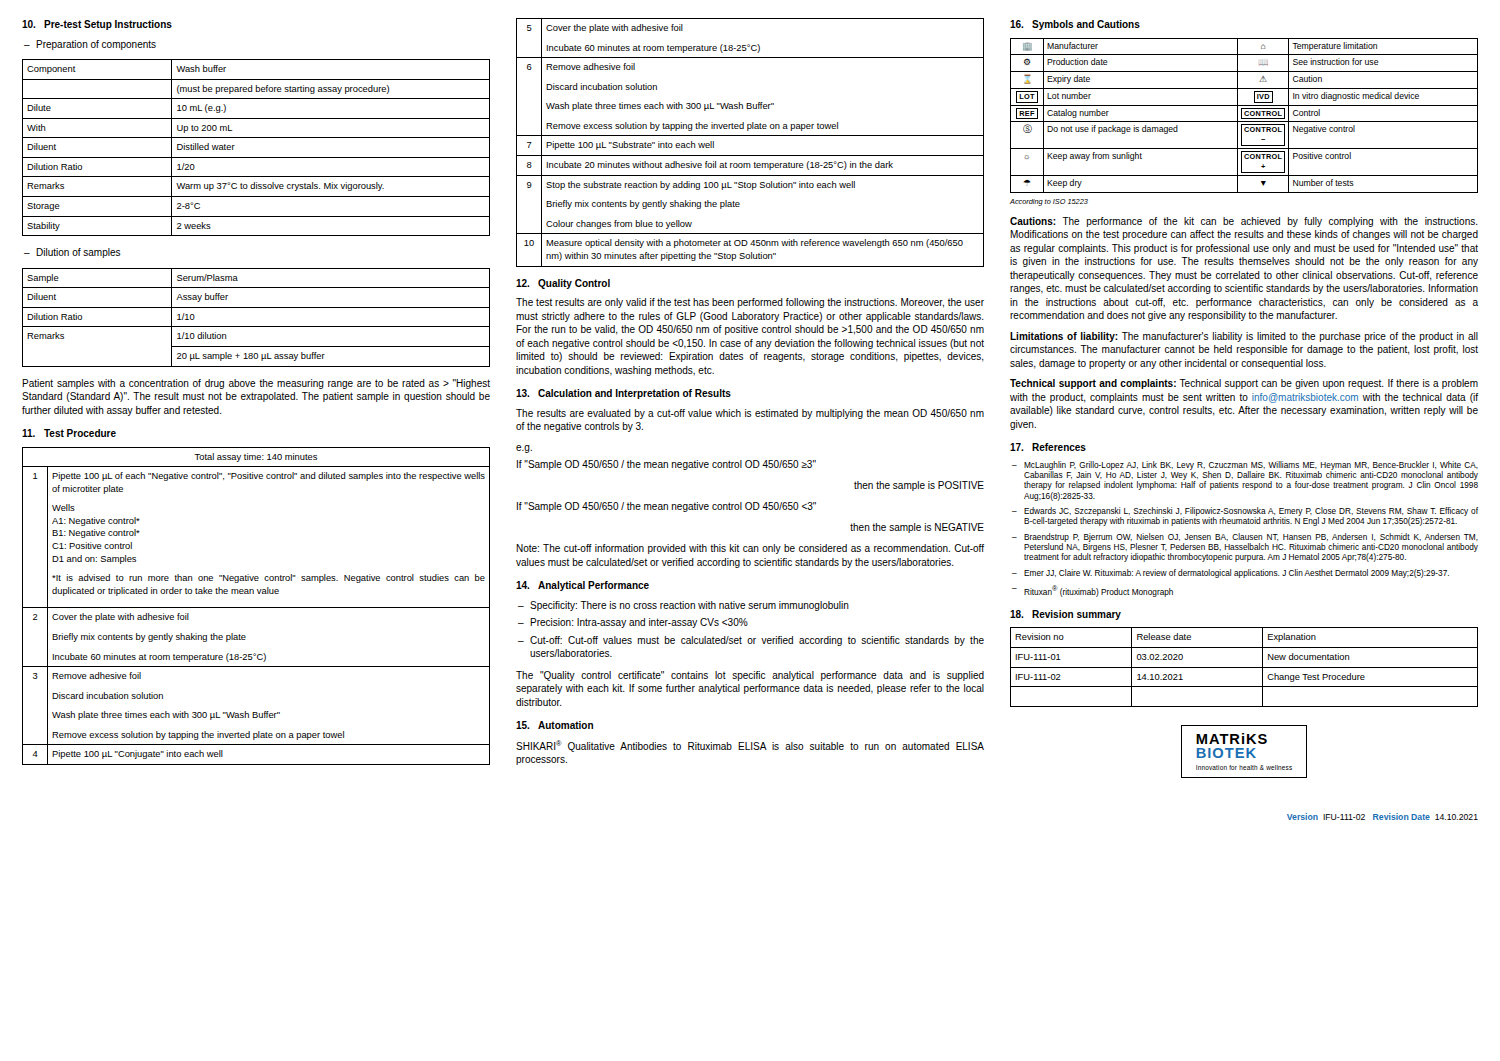10. Pre-test Setup Instructions
Preparation of components
| Component | Wash buffer |
| | (must be prepared before starting assay procedure) |
| Dilute | 10 mL (e.g.) |
| With | Up to 200 mL |
| Diluent | Distilled water |
| Dilution Ratio | 1/20 |
| Remarks | Warm up 37°C to dissolve crystals. Mix vigorously. |
| Storage | 2-8°C |
| Stability | 2 weeks |
Dilution of samples
| Sample | Serum/Plasma |
| Diluent | Assay buffer |
| Dilution Ratio | 1/10 |
| Remarks | 1/10 dilution |
| 20 µL sample + 180 µL assay buffer |
Patient samples with a concentration of drug above the measuring range are to be rated as > "Highest Standard (Standard A)". The result must not be extrapolated. The patient sample in question should be further diluted with assay buffer and retested.
11. Test Procedure
| Total assay time: 140 minutes |
| 1 | Pipette 100 µL of each "Negative control", "Positive control" and diluted samples into the respective wells of microtiter plate Wells A1: Negative control* B1: Negative control* C1: Positive control D1 and on: Samples *It is advised to run more than one "Negative control" samples. Negative control studies can be duplicated or triplicated in order to take the mean value |
| 2 | Cover the plate with adhesive foil Briefly mix contents by gently shaking the plate Incubate 60 minutes at room temperature (18-25°C) |
| 3 | Remove adhesive foil Discard incubation solution Wash plate three times each with 300 µL "Wash Buffer" Remove excess solution by tapping the inverted plate on a paper towel |
| 4 | Pipette 100 µL "Conjugate" into each well |
| 5 | Cover the plate with adhesive foil Incubate 60 minutes at room temperature (18-25°C) |
| 6 | Remove adhesive foil Discard incubation solution Wash plate three times each with 300 µL "Wash Buffer" Remove excess solution by tapping the inverted plate on a paper towel |
| 7 | Pipette 100 µL "Substrate" into each well |
| 8 | Incubate 20 minutes without adhesive foil at room temperature (18-25°C) in the dark |
| 9 | Stop the substrate reaction by adding 100 µL "Stop Solution" into each well Briefly mix contents by gently shaking the plate Colour changes from blue to yellow |
| 10 | Measure optical density with a photometer at OD 450nm with reference wavelength 650 nm (450/650 nm) within 30 minutes after pipetting the "Stop Solution" |
12. Quality Control
The test results are only valid if the test has been performed following the instructions. Moreover, the user must strictly adhere to the rules of GLP (Good Laboratory Practice) or other applicable standards/laws. For the run to be valid, the OD 450/650 nm of positive control should be >1,500 and the OD 450/650 nm of each negative control should be <0,150. In case of any deviation the following technical issues (but not limited to) should be reviewed: Expiration dates of reagents, storage conditions, pipettes, devices, incubation conditions, washing methods, etc.
13. Calculation and Interpretation of Results
The results are evaluated by a cut-off value which is estimated by multiplying the mean OD 450/650 nm of the negative controls by 3.
e.g.
If "Sample OD 450/650 / the mean negative control OD 450/650 ≥3"
then the sample is POSITIVE
If "Sample OD 450/650 / the mean negative control OD 450/650 <3"
then the sample is NEGATIVE
Note: The cut-off information provided with this kit can only be considered as a recommendation. Cut-off values must be calculated/set or verified according to scientific standards by the users/laboratories.
14. Analytical Performance
Specificity: There is no cross reaction with native serum immunoglobulin
Precision: Intra-assay and inter-assay CVs <30%
Cut-off: Cut-off values must be calculated/set or verified according to scientific standards by the users/laboratories.
The "Quality control certificate" contains lot specific analytical performance data and is supplied separately with each kit. If some further analytical performance data is needed, please refer to the local distributor.
15. Automation
SHIKARI® Qualitative Antibodies to Rituximab ELISA is also suitable to run on automated ELISA processors.
16. Symbols and Cautions
| 🏢 | Manufacturer | ⌂ | Temperature limitation |
| ⚙ | Production date | 📖 | See instruction for use |
| ⌛ | Expiry date | ⚠ | Caution |
| LOT | Lot number | IVD | In vitro diagnostic medical device |
| REF | Catalog number | CONTROL | Control |
| Ⓢ | Do not use if package is damaged | CONTROL − | Negative control |
| ☼ | Keep away from sunlight | CONTROL + | Positive control |
| ☂ | Keep dry | ▼ | Number of tests |
According to ISO 15223
Cautions: The performance of the kit can be achieved by fully complying with the instructions. Modifications on the test procedure can affect the results and these kinds of changes will not be charged as regular complaints. This product is for professional use only and must be used for "Intended use" that is given in the instructions for use. The results themselves should not be the only reason for any therapeutically consequences. They must be correlated to other clinical observations. Cut-off, reference ranges, etc. must be calculated/set according to scientific standards by the users/laboratories. Information in the instructions about cut-off, etc. performance characteristics, can only be considered as a recommendation and does not give any responsibility to the manufacturer.
Limitations of liability: The manufacturer's liability is limited to the purchase price of the product in all circumstances. The manufacturer cannot be held responsible for damage to the patient, lost profit, lost sales, damage to property or any other incidental or consequential loss.
Technical support and complaints: Technical support can be given upon request. If there is a problem with the product, complaints must be sent written to info@matriksbiotek.com with the technical data (if available) like standard curve, control results, etc. After the necessary examination, written reply will be given.
17. References
McLaughlin P, Grillo-Lopez AJ, Link BK, Levy R, Czuczman MS, Williams ME, Heyman MR, Bence-Bruckler I, White CA, Cabanillas F, Jain V, Ho AD, Lister J, Wey K, Shen D, Dallaire BK. Rituximab chimeric anti-CD20 monoclonal antibody therapy for relapsed indolent lymphoma: Half of patients respond to a four-dose treatment program. J Clin Oncol 1998 Aug;16(8):2825-33.
Edwards JC, Szczepanski L, Szechinski J, Filipowicz-Sosnowska A, Emery P, Close DR, Stevens RM, Shaw T. Efficacy of B-cell-targeted therapy with rituximab in patients with rheumatoid arthritis. N Engl J Med 2004 Jun 17;350(25):2572-81.
Braendstrup P, Bjerrum OW, Nielsen OJ, Jensen BA, Clausen NT, Hansen PB, Andersen I, Schmidt K, Andersen TM, Peterslund NA, Birgens HS, Plesner T, Pedersen BB, Hasselbalch HC. Rituximab chimeric anti-CD20 monoclonal antibody treatment for adult refractory idiopathic thrombocytopenic purpura. Am J Hematol 2005 Apr;78(4):275-80.
Emer JJ, Claire W. Rituximab: A review of dermatological applications. J Clin Aesthet Dermatol 2009 May;2(5):29-37.
Rituxan® (rituximab) Product Monograph
18. Revision summary
| Revision no | Release date | Explanation |
| IFU-111-01 | 03.02.2020 | New documentation |
| IFU-111-02 | 14.10.2021 | Change Test Procedure |
MATRiKS
BIOTEK
Innovation for health & wellness
Version IFU-111-02 Revision Date 14.10.2021